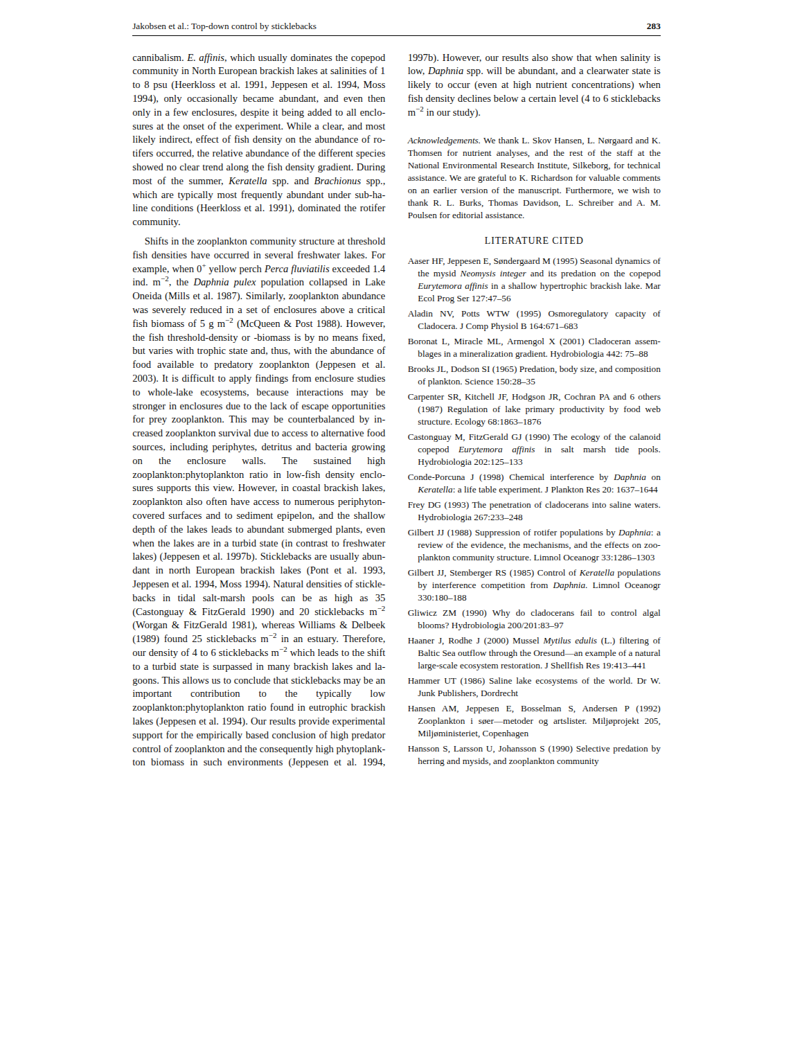Jakobsen et al.: Top-down control by sticklebacks 283
cannibalism. E. affinis, which usually dominates the copepod community in North European brackish lakes at salinities of 1 to 8 psu (Heerkloss et al. 1991, Jeppesen et al. 1994, Moss 1994), only occasionally became abundant, and even then only in a few enclosures, despite it being added to all enclosures at the onset of the experiment. While a clear, and most likely indirect, effect of fish density on the abundance of rotifers occurred, the relative abundance of the different species showed no clear trend along the fish density gradient. During most of the summer, Keratella spp. and Brachionus spp., which are typically most frequently abundant under sub-haline conditions (Heerkloss et al. 1991), dominated the rotifer community.
Shifts in the zooplankton community structure at threshold fish densities have occurred in several freshwater lakes. For example, when 0+ yellow perch Perca fluviatilis exceeded 1.4 ind. m−2, the Daphnia pulex population collapsed in Lake Oneida (Mills et al. 1987). Similarly, zooplankton abundance was severely reduced in a set of enclosures above a critical fish biomass of 5 g m−2 (McQueen & Post 1988). However, the fish threshold-density or -biomass is by no means fixed, but varies with trophic state and, thus, with the abundance of food available to predatory zooplankton (Jeppesen et al. 2003). It is difficult to apply findings from enclosure studies to whole-lake ecosystems, because interactions may be stronger in enclosures due to the lack of escape opportunities for prey zooplankton. This may be counterbalanced by increased zooplankton survival due to access to alternative food sources, including periphytes, detritus and bacteria growing on the enclosure walls. The sustained high zooplankton:phytoplankton ratio in low-fish density enclosures supports this view. However, in coastal brackish lakes, zooplankton also often have access to numerous periphyton-covered surfaces and to sediment epipelon, and the shallow depth of the lakes leads to abundant submerged plants, even when the lakes are in a turbid state (in contrast to freshwater lakes) (Jeppesen et al. 1997b). Sticklebacks are usually abundant in north European brackish lakes (Pont et al. 1993, Jeppesen et al. 1994, Moss 1994). Natural densities of sticklebacks in tidal salt-marsh pools can be as high as 35 (Castonguay & FitzGerald 1990) and 20 sticklebacks m−2 (Worgan & FitzGerald 1981), whereas Williams & Delbeek (1989) found 25 sticklebacks m−2 in an estuary. Therefore, our density of 4 to 6 sticklebacks m−2 which leads to the shift to a turbid state is surpassed in many brackish lakes and lagoons. This allows us to conclude that sticklebacks may be an important contribution to the typically low zooplankton:phytoplankton ratio found in eutrophic brackish lakes (Jeppesen et al. 1994). Our results provide experimental support for the empirically based conclusion of high predator control of zooplankton and the consequently high phytoplankton biomass in such environments (Jeppesen et al. 1994, 1997b). However, our results also show that when salinity is low, Daphnia spp. will be abundant, and a clearwater state is likely to occur (even at high nutrient concentrations) when fish density declines below a certain level (4 to 6 sticklebacks m−2 in our study).
Acknowledgements. We thank L. Skov Hansen, L. Nørgaard and K. Thomsen for nutrient analyses, and the rest of the staff at the National Environmental Research Institute, Silkeborg, for technical assistance. We are grateful to K. Richardson for valuable comments on an earlier version of the manuscript. Furthermore, we wish to thank R. L. Burks, Thomas Davidson, L. Schreiber and A. M. Poulsen for editorial assistance.
Literature Cited
Aaser HF, Jeppesen E, Søndergaard M (1995) Seasonal dynamics of the mysid Neomysis integer and its predation on the copepod Eurytemora affinis in a shallow hypertrophic brackish lake. Mar Ecol Prog Ser 127:47–56
Aladin NV, Potts WTW (1995) Osmoregulatory capacity of Cladocera. J Comp Physiol B 164:671–683
Boronat L, Miracle ML, Armengol X (2001) Cladoceran assemblages in a mineralization gradient. Hydrobiologia 442: 75–88
Brooks JL, Dodson SI (1965) Predation, body size, and composition of plankton. Science 150:28–35
Carpenter SR, Kitchell JF, Hodgson JR, Cochran PA and 6 others (1987) Regulation of lake primary productivity by food web structure. Ecology 68:1863–1876
Castonguay M, FitzGerald GJ (1990) The ecology of the calanoid copepod Eurytemora affinis in salt marsh tide pools. Hydrobiologia 202:125–133
Conde-Porcuna J (1998) Chemical interference by Daphnia on Keratella: a life table experiment. J Plankton Res 20: 1637–1644
Frey DG (1993) The penetration of cladocerans into saline waters. Hydrobiologia 267:233–248
Gilbert JJ (1988) Suppression of rotifer populations by Daphnia: a review of the evidence, the mechanisms, and the effects on zooplankton community structure. Limnol Oceanogr 33:1286–1303
Gilbert JJ, Stemberger RS (1985) Control of Keratella populations by interference competition from Daphnia. Limnol Oceanogr 330:180–188
Gliwicz ZM (1990) Why do cladocerans fail to control algal blooms? Hydrobiologia 200/201:83–97
Haaner J, Rodhe J (2000) Mussel Mytilus edulis (L.) filtering of Baltic Sea outflow through the Oresund—an example of a natural large-scale ecosystem restoration. J Shellfish Res 19:413–441
Hammer UT (1986) Saline lake ecosystems of the world. Dr W. Junk Publishers, Dordrecht
Hansen AM, Jeppesen E, Bosselman S, Andersen P (1992) Zooplankton i søer—metoder og artslister. Miljøprojekt 205, Miljøministeriet, Copenhagen
Hansson S, Larsson U, Johansson S (1990) Selective predation by herring and mysids, and zooplankton community